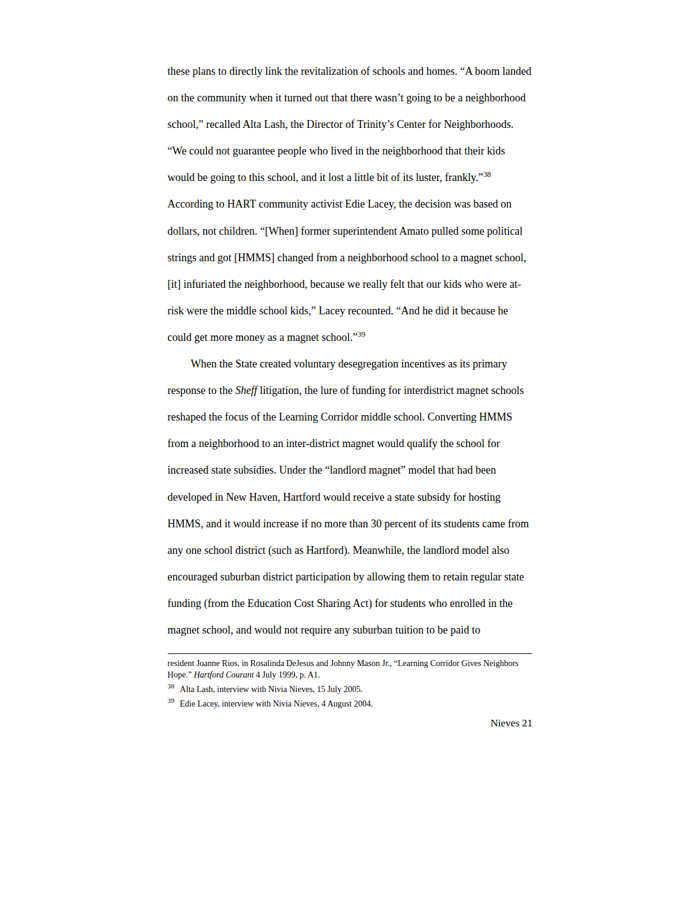these plans to directly link the revitalization of schools and homes. “A boom landed on the community when it turned out that there wasn’t going to be a neighborhood school,” recalled Alta Lash, the Director of Trinity’s Center for Neighborhoods. “We could not guarantee people who lived in the neighborhood that their kids would be going to this school, and it lost a little bit of its luster, frankly.”38 According to HART community activist Edie Lacey, the decision was based on dollars, not children. “[When] former superintendent Amato pulled some political strings and got [HMMS] changed from a neighborhood school to a magnet school, [it] infuriated the neighborhood, because we really felt that our kids who were at-risk were the middle school kids,” Lacey recounted. “And he did it because he could get more money as a magnet school.”39
When the State created voluntary desegregation incentives as its primary response to the Sheff litigation, the lure of funding for interdistrict magnet schools reshaped the focus of the Learning Corridor middle school. Converting HMMS from a neighborhood to an inter-district magnet would qualify the school for increased state subsidies. Under the “landlord magnet” model that had been developed in New Haven, Hartford would receive a state subsidy for hosting HMMS, and it would increase if no more than 30 percent of its students came from any one school district (such as Hartford). Meanwhile, the landlord model also encouraged suburban district participation by allowing them to retain regular state funding (from the Education Cost Sharing Act) for students who enrolled in the magnet school, and would not require any suburban tuition to be paid to
resident Joanne Rios, in Rosalinda DeJesus and Johnny Mason Jr., “Learning Corridor Gives Neighbors Hope.” Hartford Courant 4 July 1999, p. A1.
38 Alta Lash, interview with Nivia Nieves, 15 July 2005.
39 Edie Lacey, interview with Nivia Nieves, 4 August 2004.
Nieves 21